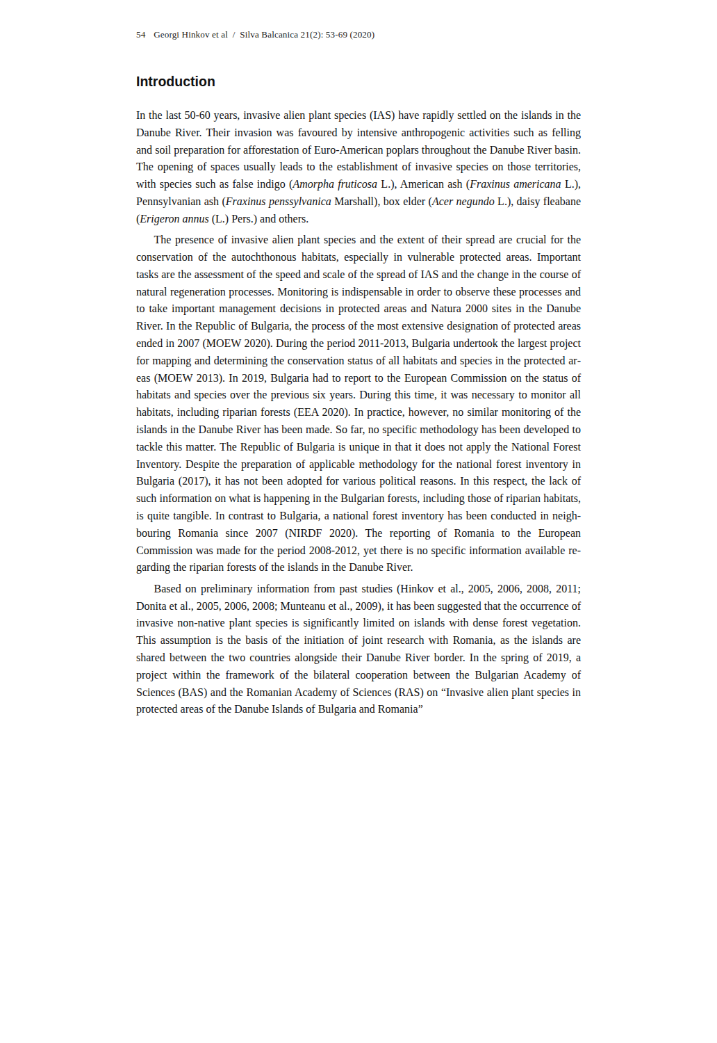54 Georgi Hinkov et al / Silva Balcanica 21(2): 53-69 (2020)
Introduction
In the last 50-60 years, invasive alien plant species (IAS) have rapidly settled on the islands in the Danube River. Their invasion was favoured by intensive anthropogenic activities such as felling and soil preparation for afforestation of Euro-American poplars throughout the Danube River basin. The opening of spaces usually leads to the establishment of invasive species on those territories, with species such as false indigo (Amorpha fruticosa L.), American ash (Fraxinus americana L.), Pennsylvanian ash (Fraxinus penssylvanica Marshall), box elder (Acer negundo L.), daisy fleabane (Erigeron annus (L.) Pers.) and others.
The presence of invasive alien plant species and the extent of their spread are crucial for the conservation of the autochthonous habitats, especially in vulnerable protected areas. Important tasks are the assessment of the speed and scale of the spread of IAS and the change in the course of natural regeneration processes. Monitoring is indispensable in order to observe these processes and to take important management decisions in protected areas and Natura 2000 sites in the Danube River. In the Republic of Bulgaria, the process of the most extensive designation of protected areas ended in 2007 (MOEW 2020). During the period 2011-2013, Bulgaria undertook the largest project for mapping and determining the conservation status of all habitats and species in the protected areas (MOEW 2013). In 2019, Bulgaria had to report to the European Commission on the status of habitats and species over the previous six years. During this time, it was necessary to monitor all habitats, including riparian forests (EEA 2020). In practice, however, no similar monitoring of the islands in the Danube River has been made. So far, no specific methodology has been developed to tackle this matter. The Republic of Bulgaria is unique in that it does not apply the National Forest Inventory. Despite the preparation of applicable methodology for the national forest inventory in Bulgaria (2017), it has not been adopted for various political reasons. In this respect, the lack of such information on what is happening in the Bulgarian forests, including those of riparian habitats, is quite tangible. In contrast to Bulgaria, a national forest inventory has been conducted in neighbouring Romania since 2007 (NIRDF 2020). The reporting of Romania to the European Commission was made for the period 2008-2012, yet there is no specific information available regarding the riparian forests of the islands in the Danube River.
Based on preliminary information from past studies (Hinkov et al., 2005, 2006, 2008, 2011; Donita et al., 2005, 2006, 2008; Munteanu et al., 2009), it has been suggested that the occurrence of invasive non-native plant species is significantly limited on islands with dense forest vegetation. This assumption is the basis of the initiation of joint research with Romania, as the islands are shared between the two countries alongside their Danube River border. In the spring of 2019, a project within the framework of the bilateral cooperation between the Bulgarian Academy of Sciences (BAS) and the Romanian Academy of Sciences (RAS) on “Invasive alien plant species in protected areas of the Danube Islands of Bulgaria and Romania”